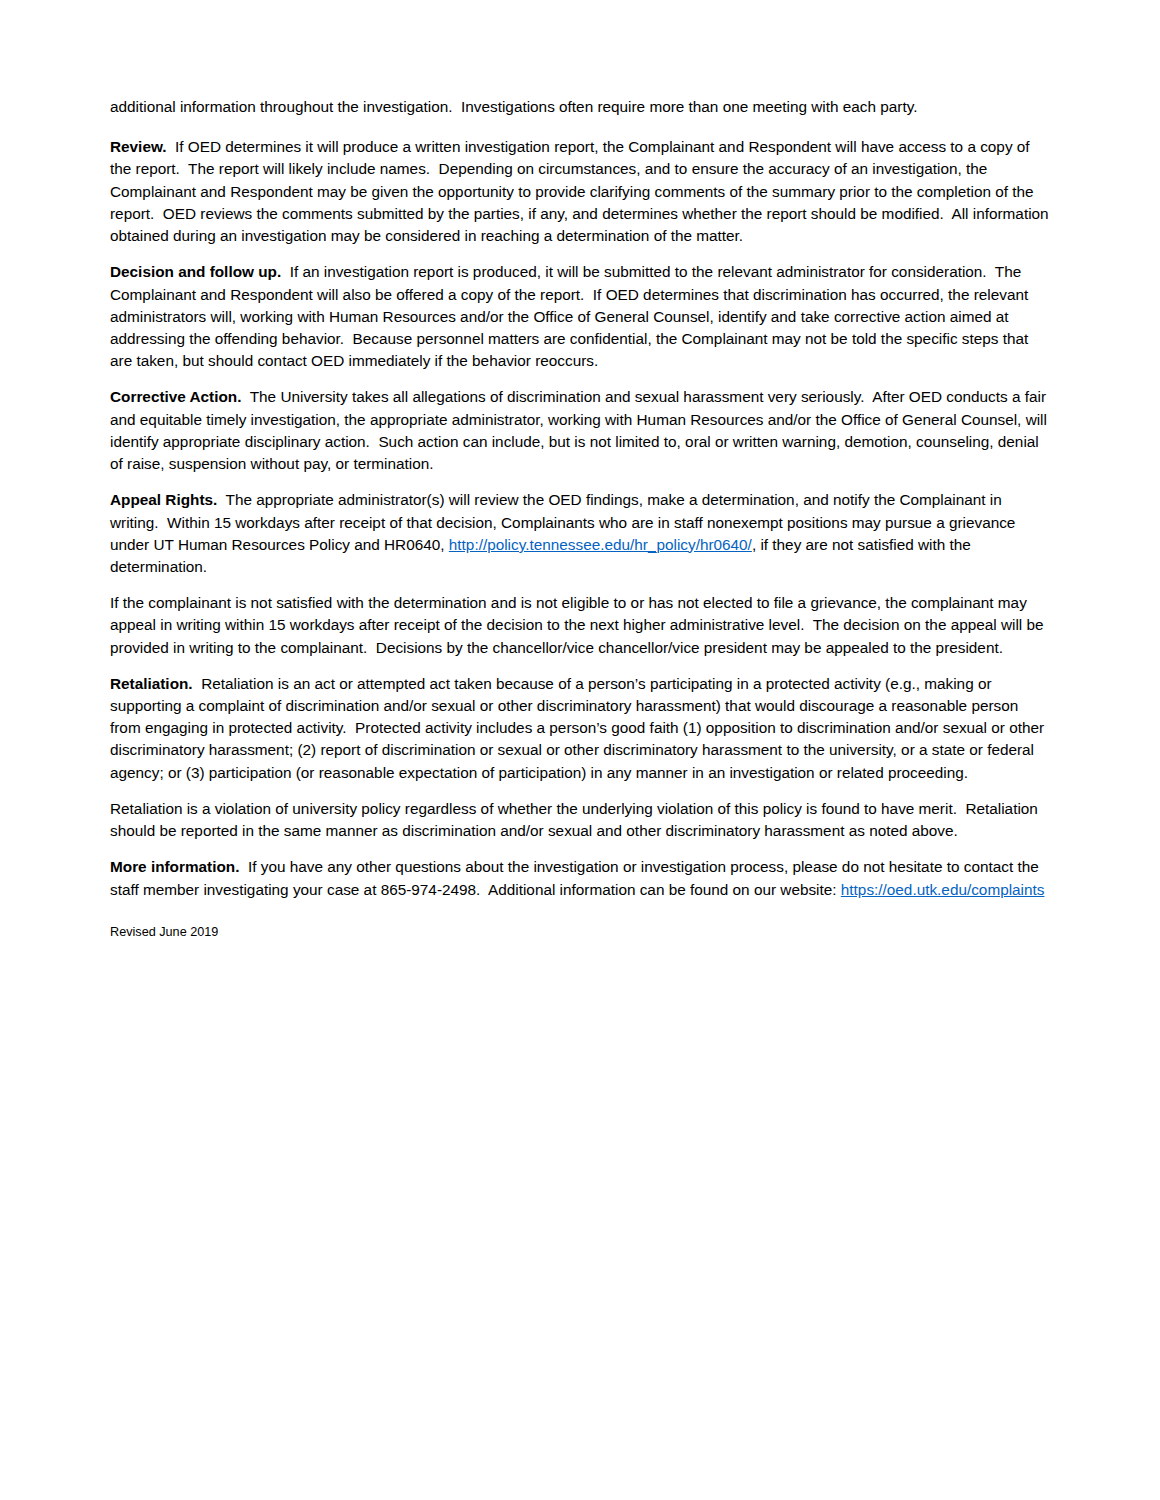additional information throughout the investigation. Investigations often require more than one meeting with each party.
Review. If OED determines it will produce a written investigation report, the Complainant and Respondent will have access to a copy of the report. The report will likely include names. Depending on circumstances, and to ensure the accuracy of an investigation, the Complainant and Respondent may be given the opportunity to provide clarifying comments of the summary prior to the completion of the report. OED reviews the comments submitted by the parties, if any, and determines whether the report should be modified. All information obtained during an investigation may be considered in reaching a determination of the matter.
Decision and follow up. If an investigation report is produced, it will be submitted to the relevant administrator for consideration. The Complainant and Respondent will also be offered a copy of the report. If OED determines that discrimination has occurred, the relevant administrators will, working with Human Resources and/or the Office of General Counsel, identify and take corrective action aimed at addressing the offending behavior. Because personnel matters are confidential, the Complainant may not be told the specific steps that are taken, but should contact OED immediately if the behavior reoccurs.
Corrective Action. The University takes all allegations of discrimination and sexual harassment very seriously. After OED conducts a fair and equitable timely investigation, the appropriate administrator, working with Human Resources and/or the Office of General Counsel, will identify appropriate disciplinary action. Such action can include, but is not limited to, oral or written warning, demotion, counseling, denial of raise, suspension without pay, or termination.
Appeal Rights. The appropriate administrator(s) will review the OED findings, make a determination, and notify the Complainant in writing. Within 15 workdays after receipt of that decision, Complainants who are in staff nonexempt positions may pursue a grievance under UT Human Resources Policy and HR0640, http://policy.tennessee.edu/hr_policy/hr0640/, if they are not satisfied with the determination.
If the complainant is not satisfied with the determination and is not eligible to or has not elected to file a grievance, the complainant may appeal in writing within 15 workdays after receipt of the decision to the next higher administrative level. The decision on the appeal will be provided in writing to the complainant. Decisions by the chancellor/vice chancellor/vice president may be appealed to the president.
Retaliation. Retaliation is an act or attempted act taken because of a person’s participating in a protected activity (e.g., making or supporting a complaint of discrimination and/or sexual or other discriminatory harassment) that would discourage a reasonable person from engaging in protected activity. Protected activity includes a person’s good faith (1) opposition to discrimination and/or sexual or other discriminatory harassment; (2) report of discrimination or sexual or other discriminatory harassment to the university, or a state or federal agency; or (3) participation (or reasonable expectation of participation) in any manner in an investigation or related proceeding.
Retaliation is a violation of university policy regardless of whether the underlying violation of this policy is found to have merit. Retaliation should be reported in the same manner as discrimination and/or sexual and other discriminatory harassment as noted above.
More information. If you have any other questions about the investigation or investigation process, please do not hesitate to contact the staff member investigating your case at 865-974-2498. Additional information can be found on our website: https://oed.utk.edu/complaints
Revised June 2019